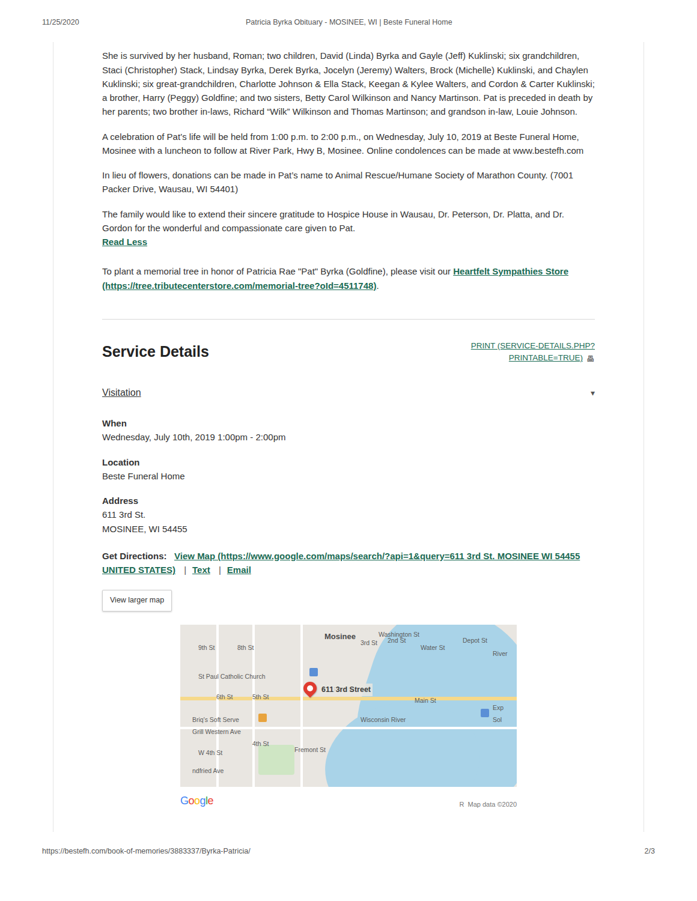11/25/2020
Patricia Byrka Obituary - MOSINEE, WI | Beste Funeral Home
She is survived by her husband, Roman; two children, David (Linda) Byrka and Gayle (Jeff) Kuklinski; six grandchildren, Staci (Christopher) Stack, Lindsay Byrka, Derek Byrka, Jocelyn (Jeremy) Walters, Brock (Michelle) Kuklinski, and Chaylen Kuklinski; six great-grandchildren, Charlotte Johnson & Ella Stack, Keegan & Kylee Walters, and Cordon & Carter Kuklinski; a brother, Harry (Peggy) Goldfine; and two sisters, Betty Carol Wilkinson and Nancy Martinson. Pat is preceded in death by her parents; two brother in-laws, Richard “Wilk” Wilkinson and Thomas Martinson; and grandson in-law, Louie Johnson.
A celebration of Pat’s life will be held from 1:00 p.m. to 2:00 p.m., on Wednesday, July 10, 2019 at Beste Funeral Home, Mosinee with a luncheon to follow at River Park, Hwy B, Mosinee. Online condolences can be made at www.bestefh.com
In lieu of flowers, donations can be made in Pat’s name to Animal Rescue/Humane Society of Marathon County. (7001 Packer Drive, Wausau, WI 54401)
The family would like to extend their sincere gratitude to Hospice House in Wausau, Dr. Peterson, Dr. Platta, and Dr. Gordon for the wonderful and compassionate care given to Pat.
Read Less
To plant a memorial tree in honor of Patricia Rae "Pat" Byrka (Goldfine), please visit our Heartfelt Sympathies Store (https://tree.tributecenterstore.com/memorial-tree?oId=4511748).
Service Details
PRINT (SERVICE-DETAILS.PHP?PRINTABLE=TRUE)🖶
Visitation
▾
When Wednesday, July 10th, 2019 1:00pm - 2:00pm
Location Beste Funeral Home
Address 611 3rd St.
MOSINEE, WI 54455
Get Directions: View Map (https://www.google.com/maps/search/?api=1&query=611 3rd St. MOSINEE WI 54455 UNITED STATES) |Text |Email
View larger map
Mosinee
9th St
8th St
3rd St
2nd St
Water St
Washington St
Depot St
River
St Paul Catholic Church
5th St
6th St
Pine St
611 3rd Street
Main St
Briq's Soft Serve
Grill Western Ave
4th St
Fremont St
W 4th St
ndfried Ave
Wisconsin River
Exp
Sol
Google
RMap data ©2020
https://bestefh.com/book-of-memories/3883337/Byrka-Patricia/
2/3